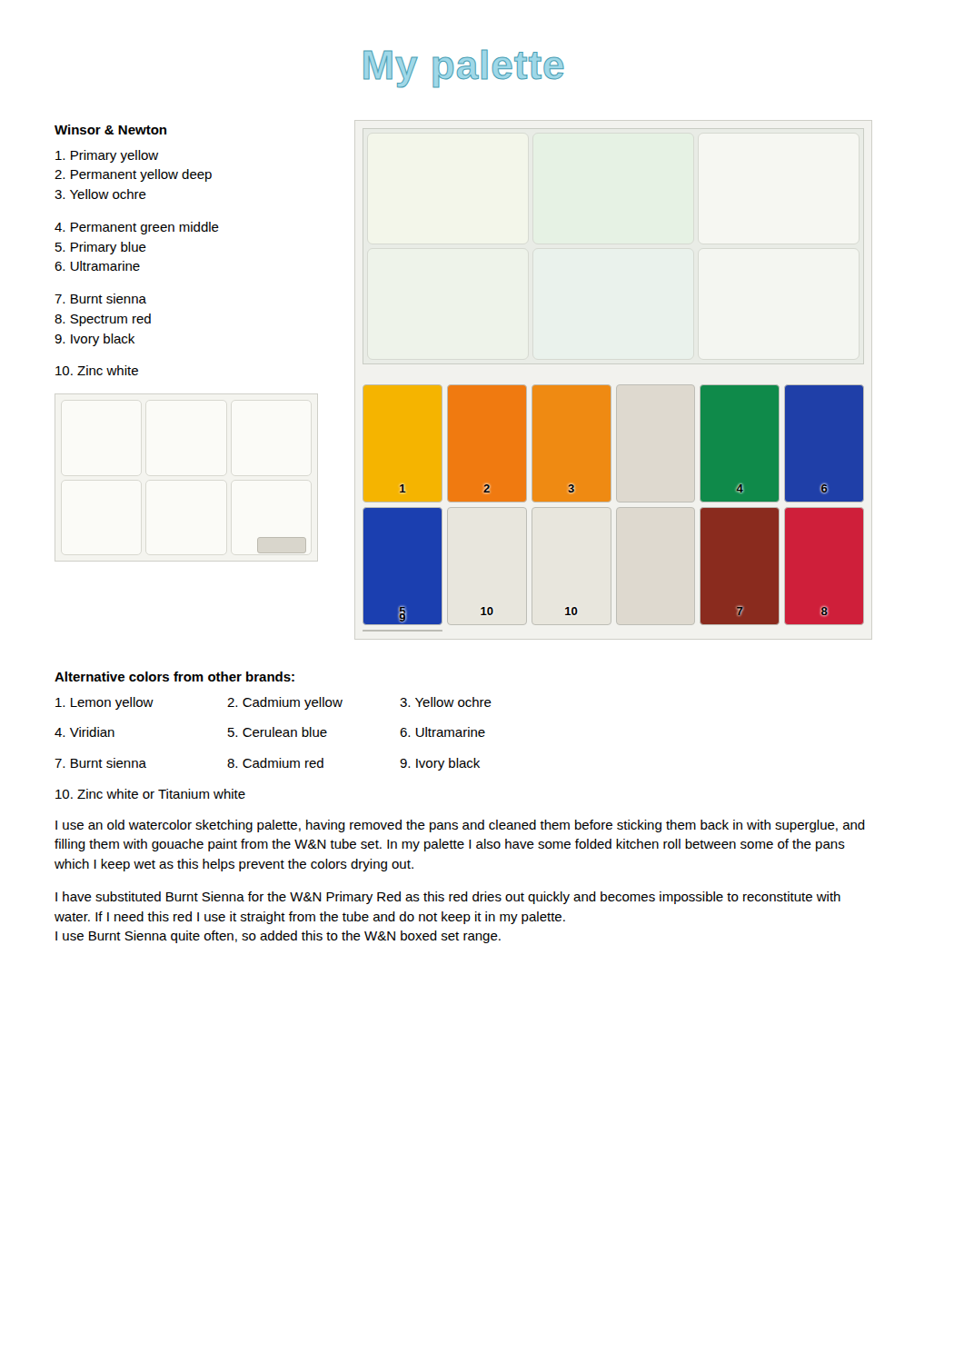My palette
Winsor & Newton
1. Primary yellow
2. Permanent yellow deep
3. Yellow ochre
4. Permanent green middle
5. Primary blue
6. Ultramarine
7. Burnt sienna
8. Spectrum red
9. Ivory black
10. Zinc white
1
2
3
4
5
6
10
10
7
8
9
Alternative colors from other brands:
1. Lemon yellow 2. Cadmium yellow 3. Yellow ochre
4. Viridian 5. Cerulean blue 6. Ultramarine
7. Burnt sienna 8. Cadmium red 9. Ivory black
10. Zinc white or Titanium white
I use an old watercolor sketching palette, having removed the pans and cleaned them before sticking them back in with superglue, and filling them with gouache paint from the W&N tube set. In my palette I also have some folded kitchen roll between some of the pans which I keep wet as this helps prevent the colors drying out.
I have substituted Burnt Sienna for the W&N Primary Red as this red dries out quickly and becomes impossible to reconstitute with water. If I need this red I use it straight from the tube and do not keep it in my palette.
I use Burnt Sienna quite often, so added this to the W&N boxed set range.